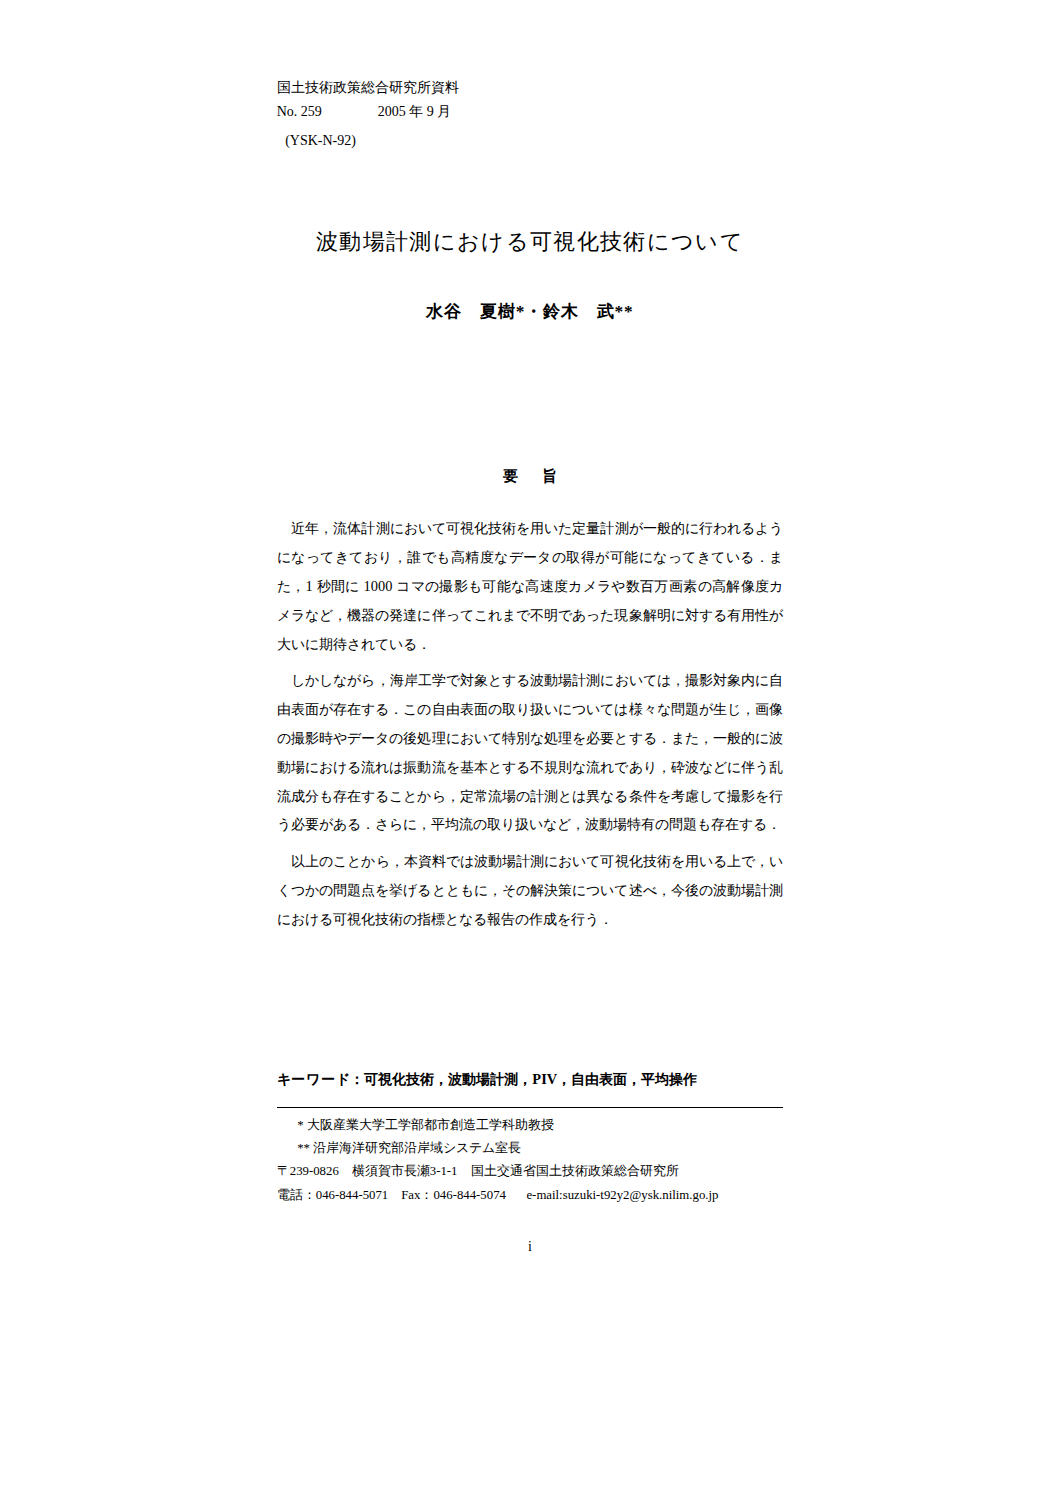国土技術政策総合研究所資料
No. 259　　　　2005 年 9 月
(YSK-N-92)
波動場計測における可視化技術について
水谷　夏樹*・鈴木　武**
要旨
近年，流体計測において可視化技術を用いた定量計測が一般的に行われるようになってきており，誰でも高精度なデータの取得が可能になってきている．また，1 秒間に 1000 コマの撮影も可能な高速度カメラや数百万画素の高解像度カメラなど，機器の発達に伴ってこれまで不明であった現象解明に対する有用性が大いに期待されている．
しかしながら，海岸工学で対象とする波動場計測においては，撮影対象内に自由表面が存在する．この自由表面の取り扱いについては様々な問題が生じ，画像の撮影時やデータの後処理において特別な処理を必要とする．また，一般的に波動場における流れは振動流を基本とする不規則な流れであり，砕波などに伴う乱流成分も存在することから，定常流場の計測とは異なる条件を考慮して撮影を行う必要がある．さらに，平均流の取り扱いなど，波動場特有の問題も存在する．
以上のことから，本資料では波動場計測において可視化技術を用いる上で，いくつかの問題点を挙げるとともに，その解決策について述べ，今後の波動場計測における可視化技術の指標となる報告の作成を行う．
キーワード：可視化技術，波動場計測，PIV，自由表面，平均操作
* 大阪産業大学工学部都市創造工学科助教授
** 沿岸海洋研究部沿岸域システム室長
〒239-0826　横須賀市長瀬3-1-1　国土交通省国土技術政策総合研究所
電話：046-844-5071　Fax：046-844-5074 e-mail:suzuki-t92y2@ysk.nilim.go.jp
i